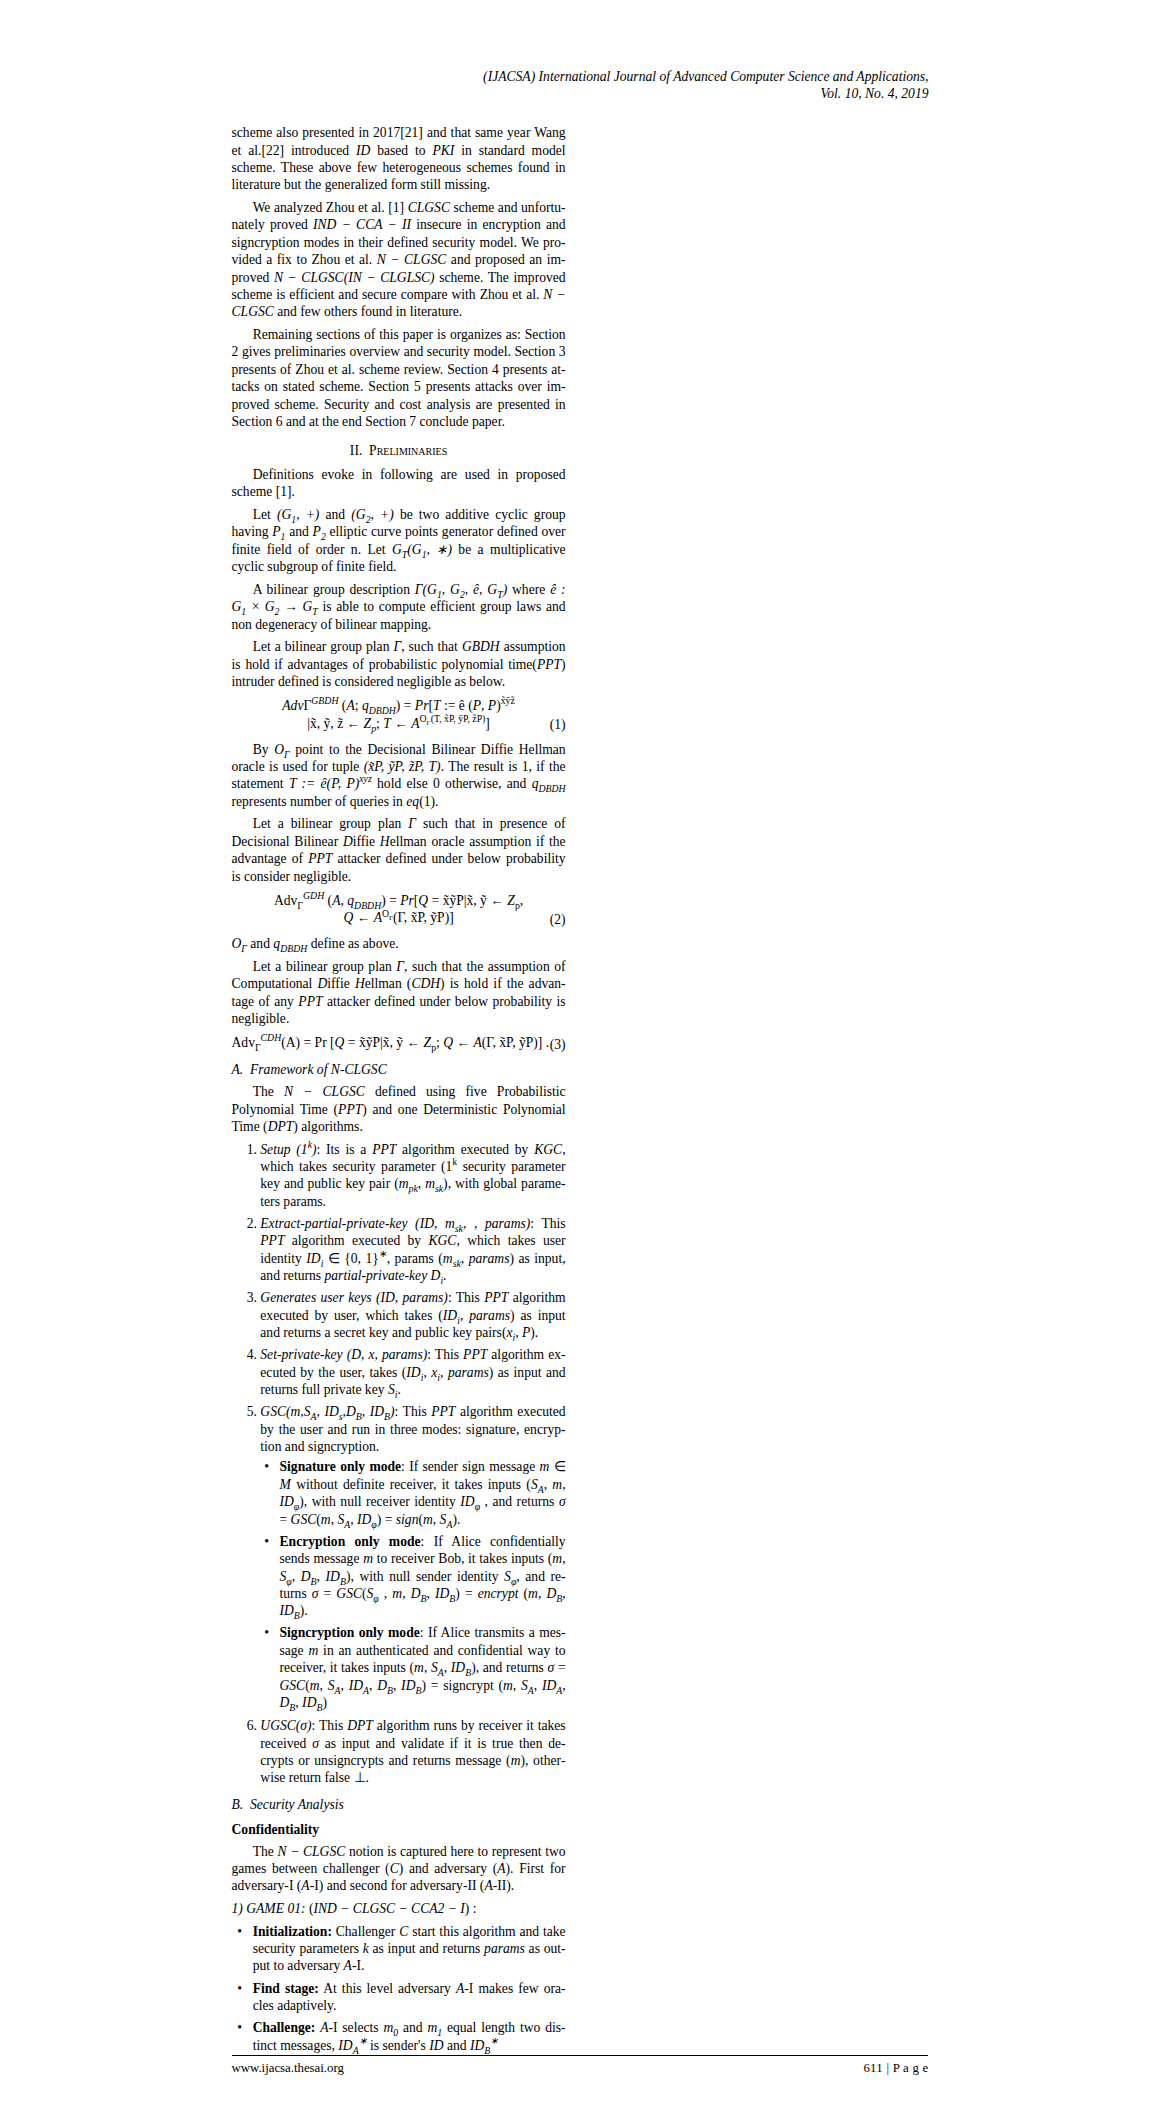(IJACSA) International Journal of Advanced Computer Science and Applications, Vol. 10, No. 4, 2019
scheme also presented in 2017[21] and that same year Wang et al.[22] introduced ID based to PKI in standard model scheme. These above few heterogeneous schemes found in literature but the generalized form still missing.
We analyzed Zhou et al. [1] CLGSC scheme and unfortunately proved IND − CCA − II insecure in encryption and signcryption modes in their defined security model. We provided a fix to Zhou et al. N − CLGSC and proposed an improved N − CLGSC(IN − CLGLSC) scheme. The improved scheme is efficient and secure compare with Zhou et al. N − CLGSC and few others found in literature.
Remaining sections of this paper is organizes as: Section 2 gives preliminaries overview and security model. Section 3 presents of Zhou et al. scheme review. Section 4 presents attacks on stated scheme. Section 5 presents attacks over improved scheme. Security and cost analysis are presented in Section 6 and at the end Section 7 conclude paper.
II. Preliminaries
Definitions evoke in following are used in proposed scheme [1].
Let (G1, +) and (G2, +) be two additive cyclic group having P1 and P2 elliptic curve points generator defined over finite field of order n. Let GT(G1, ∗) be a multiplicative cyclic subgroup of finite field.
A bilinear group description Γ(G1, G2, ê, GT) where ê : G1 × G2 → GT is able to compute efficient group laws and non degeneracy of bilinear mapping.
Let a bilinear group plan Γ, such that GBDH assumption is hold if advantages of probabilistic polynomial time(PPT) intruder defined is considered negligible as below.
Adv ΓGBDH (A; qDBDH) = Pr[T := ê (P, P)x̃ỹz̃ |x̃, ỹ, z̃ ← Zp; T ← AOΓ(T, x̃P, ỹP, z̃P)] (1)
By OΓ point to the Decisional Bilinear Diffie Hellman oracle is used for tuple (x̃P, ỹP, z̃P, T). The result is 1, if the statement T := ê(P, P)xyz hold else 0 otherwise, and qDBDH represents number of queries in eq(1).
Let a bilinear group plan Γ such that in presence of Decisional Bilinear Diffie Hellman oracle assumption if the advantage of PPT attacker defined under below probability is consider negligible.
AdvΓGDH (A, qDBDH) = Pr[Q = x̃ỹP|x̃, ỹ ← Zp, Q ← AOΓ(Γ, x̃P, ỹP)] (2)
OΓ and qDBDH define as above.
Let a bilinear group plan Γ, such that the assumption of Computational Diffie Hellman (CDH) is hold if the advantage of any PPT attacker defined under below probability is negligible.
AdvΓCDH(A) = Pr [Q = x̃ỹP|x̃, ỹ ← Zp; Q ← A(Γ, x̃P, ỹP)] . (3)
A. Framework of N-CLGSC
The N − CLGSC defined using five Probabilistic Polynomial Time (PPT) and one Deterministic Polynomial Time (DPT) algorithms.
Setup (1k): Its is a PPT algorithm executed by KGC, which takes security parameter (1k security parameter key and public key pair (mpk, msk), with global parameters params.
Extract-partial-private-key (ID, msk, , params): This PPT algorithm executed by KGC, which takes user identity IDi ∈ {0, 1}∗, params (msk, params) as input, and returns partial-private-key Di.
Generates user keys (ID, params): This PPT algorithm executed by user, which takes (IDi, params) as input and returns a secret key and public key pairs(xi, P).
Set-private-key (D, x, params): This PPT algorithm executed by the user, takes (IDi, xi, params) as input and returns full private key Si.
GSC(m,SA, IDs,DB, IDB): This PPT algorithm executed by the user and run in three modes: signature, encryption and signcryption.
Signature only mode: If sender sign message m ∈ M without definite receiver, it takes inputs (SA, m, IDφ), with null receiver identity IDφ , and returns σ = GSC(m, SA, IDφ) = sign(m, SA).
Encryption only mode: If Alice confidentially sends message m to receiver Bob, it takes inputs (m, Sφ, DB, IDB), with null sender identity Sφ, and returns σ = GSC(Sφ , m, DB, IDB) = encrypt (m, DB, IDB).
Signcryption only mode: If Alice transmits a message m in an authenticated and confidential way to receiver, it takes inputs (m, SA, IDB), and returns σ = GSC(m, SA, IDA, DB, IDB) = signcrypt (m, SA, IDA, DB, IDB)
UGSC(σ): This DPT algorithm runs by receiver it takes received σ as input and validate if it is true then decrypts or unsigncrypts and returns message (m), otherwise return false ⊥.
B. Security Analysis
Confidentiality
The N − CLGSC notion is captured here to represent two games between challenger (C) and adversary (A). First for adversary-I (A-I) and second for adversary-II (A-II).
1) GAME 01: (IND − CLGSC − CCA2 − I) :
Initialization: Challenger C start this algorithm and take security parameters k as input and returns params as output to adversary A-I.
Find stage: At this level adversary A-I makes few oracles adaptively.
Challenge: A-I selects m0 and m1 equal length two distinct messages, IDA∗ is sender's ID and IDB∗
www.ijacsa.thesai.org 611 | P a g e